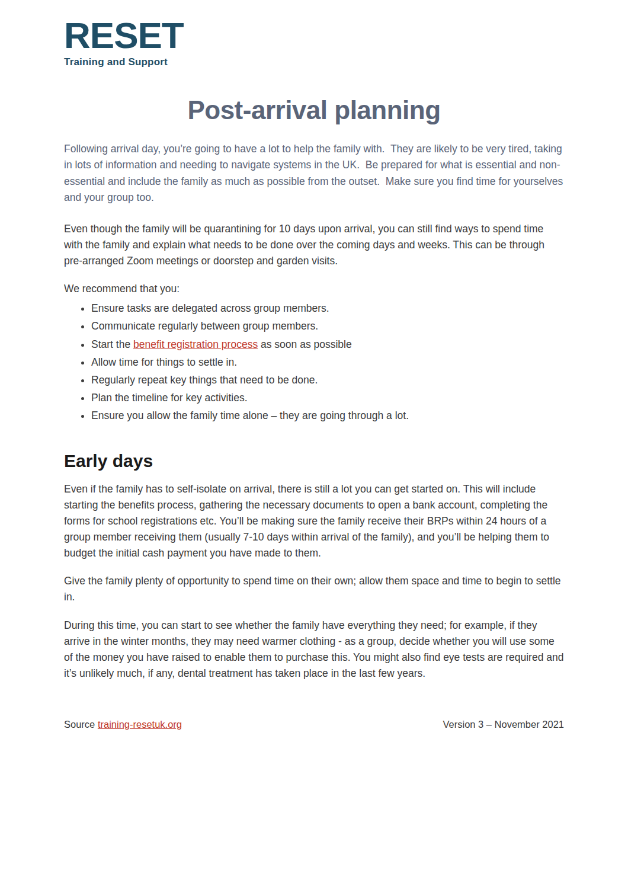RESET Training and Support
Post-arrival planning
Following arrival day, you’re going to have a lot to help the family with. They are likely to be very tired, taking in lots of information and needing to navigate systems in the UK. Be prepared for what is essential and non-essential and include the family as much as possible from the outset. Make sure you find time for yourselves and your group too.
Even though the family will be quarantining for 10 days upon arrival, you can still find ways to spend time with the family and explain what needs to be done over the coming days and weeks. This can be through pre-arranged Zoom meetings or doorstep and garden visits.
We recommend that you:
Ensure tasks are delegated across group members.
Communicate regularly between group members.
Start the benefit registration process as soon as possible
Allow time for things to settle in.
Regularly repeat key things that need to be done.
Plan the timeline for key activities.
Ensure you allow the family time alone – they are going through a lot.
Early days
Even if the family has to self-isolate on arrival, there is still a lot you can get started on. This will include starting the benefits process, gathering the necessary documents to open a bank account, completing the forms for school registrations etc. You’ll be making sure the family receive their BRPs within 24 hours of a group member receiving them (usually 7-10 days within arrival of the family), and you’ll be helping them to budget the initial cash payment you have made to them.
Give the family plenty of opportunity to spend time on their own; allow them space and time to begin to settle in.
During this time, you can start to see whether the family have everything they need; for example, if they arrive in the winter months, they may need warmer clothing - as a group, decide whether you will use some of the money you have raised to enable them to purchase this. You might also find eye tests are required and it’s unlikely much, if any, dental treatment has taken place in the last few years.
Source training-resetuk.org
Version 3 – November 2021